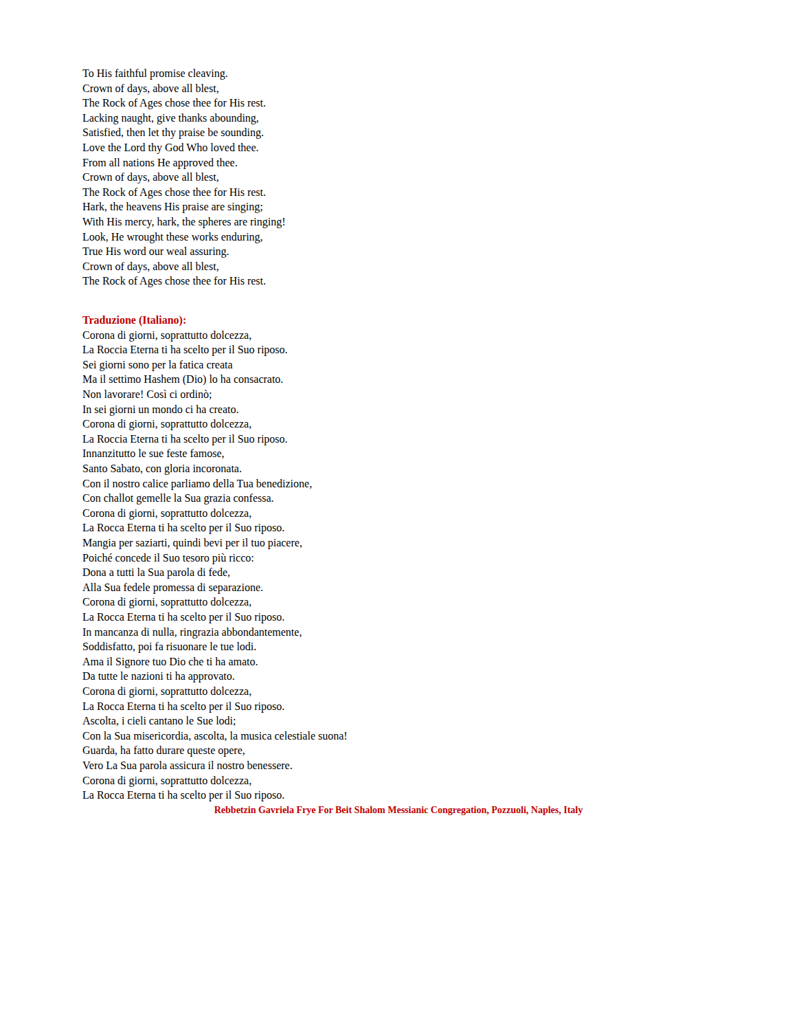To His faithful promise cleaving.
Crown of days, above all blest,
The Rock of Ages chose thee for His rest.
Lacking naught, give thanks abounding,
Satisfied, then let thy praise be sounding.
Love the Lord thy God Who loved thee.
From all nations He approved thee.
Crown of days, above all blest,
The Rock of Ages chose thee for His rest.
Hark, the heavens His praise are singing;
With His mercy, hark, the spheres are ringing!
Look, He wrought these works enduring,
True His word our weal assuring.
Crown of days, above all blest,
The Rock of Ages chose thee for His rest.
Traduzione (Italiano):
Corona di giorni, soprattutto dolcezza,
La Roccia Eterna ti ha scelto per il Suo riposo.
Sei giorni sono per la fatica creata
Ma il settimo Hashem (Dio) lo ha consacrato.
Non lavorare! Così ci ordinò;
In sei giorni un mondo ci ha creato.
Corona di giorni, soprattutto dolcezza,
La Roccia Eterna ti ha scelto per il Suo riposo.
Innanzitutto le sue feste famose,
Santo Sabato, con gloria incoronata.
Con il nostro calice parliamo della Tua benedizione,
Con challot gemelle la Sua grazia confessa.
Corona di giorni, soprattutto dolcezza,
La Rocca Eterna ti ha scelto per il Suo riposo.
Mangia per saziarti, quindi bevi per il tuo piacere,
Poiché concede il Suo tesoro più ricco:
Dona a tutti la Sua parola di fede,
Alla Sua fedele promessa di separazione.
Corona di giorni, soprattutto dolcezza,
La Rocca Eterna ti ha scelto per il Suo riposo.
In mancanza di nulla, ringrazia abbondantemente,
Soddisfatto, poi fa risuonare le tue lodi.
Ama il Signore tuo Dio che ti ha amato.
Da tutte le nazioni ti ha approvato.
Corona di giorni, soprattutto dolcezza,
La Rocca Eterna ti ha scelto per il Suo riposo.
Ascolta, i cieli cantano le Sue lodi;
Con la Sua misericordia, ascolta, la musica celestiale suona!
Guarda, ha fatto durare queste opere,
Vero La Sua parola assicura il nostro benessere.
Corona di giorni, soprattutto dolcezza,
La Rocca Eterna ti ha scelto per il Suo riposo.
Rebbetzin Gavriela Frye For Beit Shalom Messianic Congregation, Pozzuoli, Naples, Italy